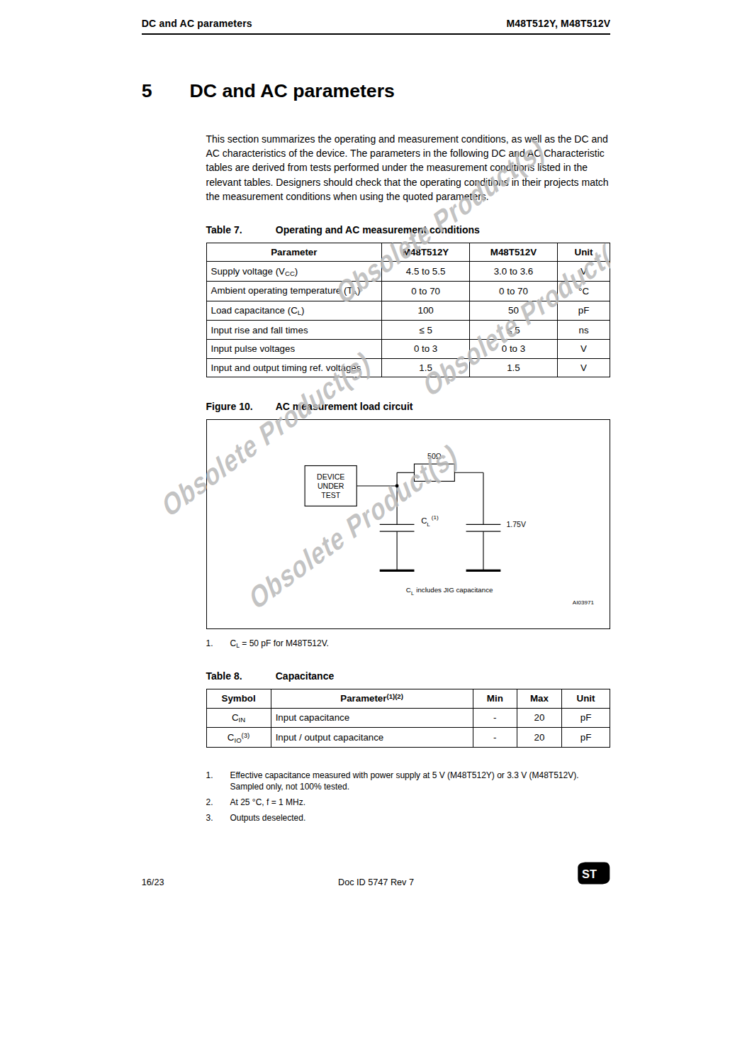DC and AC parameters
M48T512Y, M48T512V
5
DC and AC parameters
This section summarizes the operating and measurement conditions, as well as the DC and AC characteristics of the device. The parameters in the following DC and AC Characteristic tables are derived from tests performed under the measurement conditions listed in the relevant tables. Designers should check that the operating conditions in their projects match the measurement conditions when using the quoted parameters.
Table 7. Operating and AC measurement conditions
| Parameter | M48T512Y | M48T512V | Unit |
| --- | --- | --- | --- |
| Supply voltage (V CC ) | 4.5 to 5.5 | 3.0 to 3.6 | V |
| Ambient operating temperature (T A ) | 0 to 70 | 0 to 70 | °C |
| Load capacitance (C L ) | 100 | 50 | pF |
| Input rise and fall times | ≤ 5 | ≤ 5 | ns |
| Input pulse voltages | 0 to 3 | 0 to 3 | V |
| Input and output timing ref. voltages | 1.5 | 1.5 | V |
Figure 10. AC measurement load circuit
DEVICE UNDER TEST 50Ω C L (1) 1.75V C L includes JIG capacitance AI03971
1. CL = 50 pF for M48T512V.
Table 8. Capacitance
| Symbol | Parameter (1)(2) | Min | Max | Unit |
| --- | --- | --- | --- | --- |
| C IN | Input capacitance | - | 20 | pF |
| C IO (3) | Input / output capacitance | - | 20 | pF |
1. Effective capacitance measured with power supply at 5 V (M48T512Y) or 3.3 V (M48T512V). Sampled only, not 100% tested.
2. At 25 °C, f = 1 MHz.
3. Outputs deselected.
16/23
Doc ID 5747 Rev 7
ST
Obsolete Product(s) Obsolete Product(s) Obsolete Product(s) Obsolete Product(s)